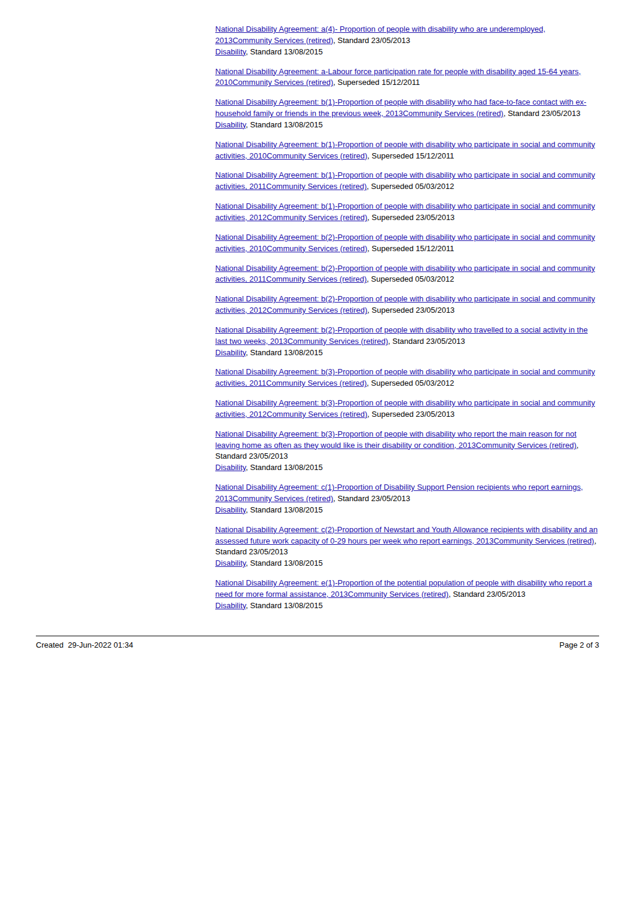National Disability Agreement: a(4)- Proportion of people with disability who are underemployed, 2013 Community Services (retired), Standard 23/05/2013
Disability, Standard 13/08/2015
National Disability Agreement: a-Labour force participation rate for people with disability aged 15-64 years, 2010 Community Services (retired), Superseded 15/12/2011
National Disability Agreement: b(1)-Proportion of people with disability who had face-to-face contact with ex-household family or friends in the previous week, 2013 Community Services (retired), Standard 23/05/2013
Disability, Standard 13/08/2015
National Disability Agreement: b(1)-Proportion of people with disability who participate in social and community activities, 2010 Community Services (retired), Superseded 15/12/2011
National Disability Agreement: b(1)-Proportion of people with disability who participate in social and community activities, 2011 Community Services (retired), Superseded 05/03/2012
National Disability Agreement: b(1)-Proportion of people with disability who participate in social and community activities, 2012 Community Services (retired), Superseded 23/05/2013
National Disability Agreement: b(2)-Proportion of people with disability who participate in social and community activities, 2010 Community Services (retired), Superseded 15/12/2011
National Disability Agreement: b(2)-Proportion of people with disability who participate in social and community activities, 2011 Community Services (retired), Superseded 05/03/2012
National Disability Agreement: b(2)-Proportion of people with disability who participate in social and community activities, 2012 Community Services (retired), Superseded 23/05/2013
National Disability Agreement: b(2)-Proportion of people with disability who travelled to a social activity in the last two weeks, 2013 Community Services (retired), Standard 23/05/2013
Disability, Standard 13/08/2015
National Disability Agreement: b(3)-Proportion of people with disability who participate in social and community activities, 2011 Community Services (retired), Superseded 05/03/2012
National Disability Agreement: b(3)-Proportion of people with disability who participate in social and community activities, 2012 Community Services (retired), Superseded 23/05/2013
National Disability Agreement: b(3)-Proportion of people with disability who report the main reason for not leaving home as often as they would like is their disability or condition, 2013 Community Services (retired), Standard 23/05/2013
Disability, Standard 13/08/2015
National Disability Agreement: c(1)-Proportion of Disability Support Pension recipients who report earnings, 2013 Community Services (retired), Standard 23/05/2013
Disability, Standard 13/08/2015
National Disability Agreement: c(2)-Proportion of Newstart and Youth Allowance recipients with disability and an assessed future work capacity of 0-29 hours per week who report earnings, 2013 Community Services (retired), Standard 23/05/2013
Disability, Standard 13/08/2015
National Disability Agreement: e(1)-Proportion of the potential population of people with disability who report a need for more formal assistance, 2013 Community Services (retired), Standard 23/05/2013
Disability, Standard 13/08/2015
Created 29-Jun-2022 01:34 Page 2 of 3